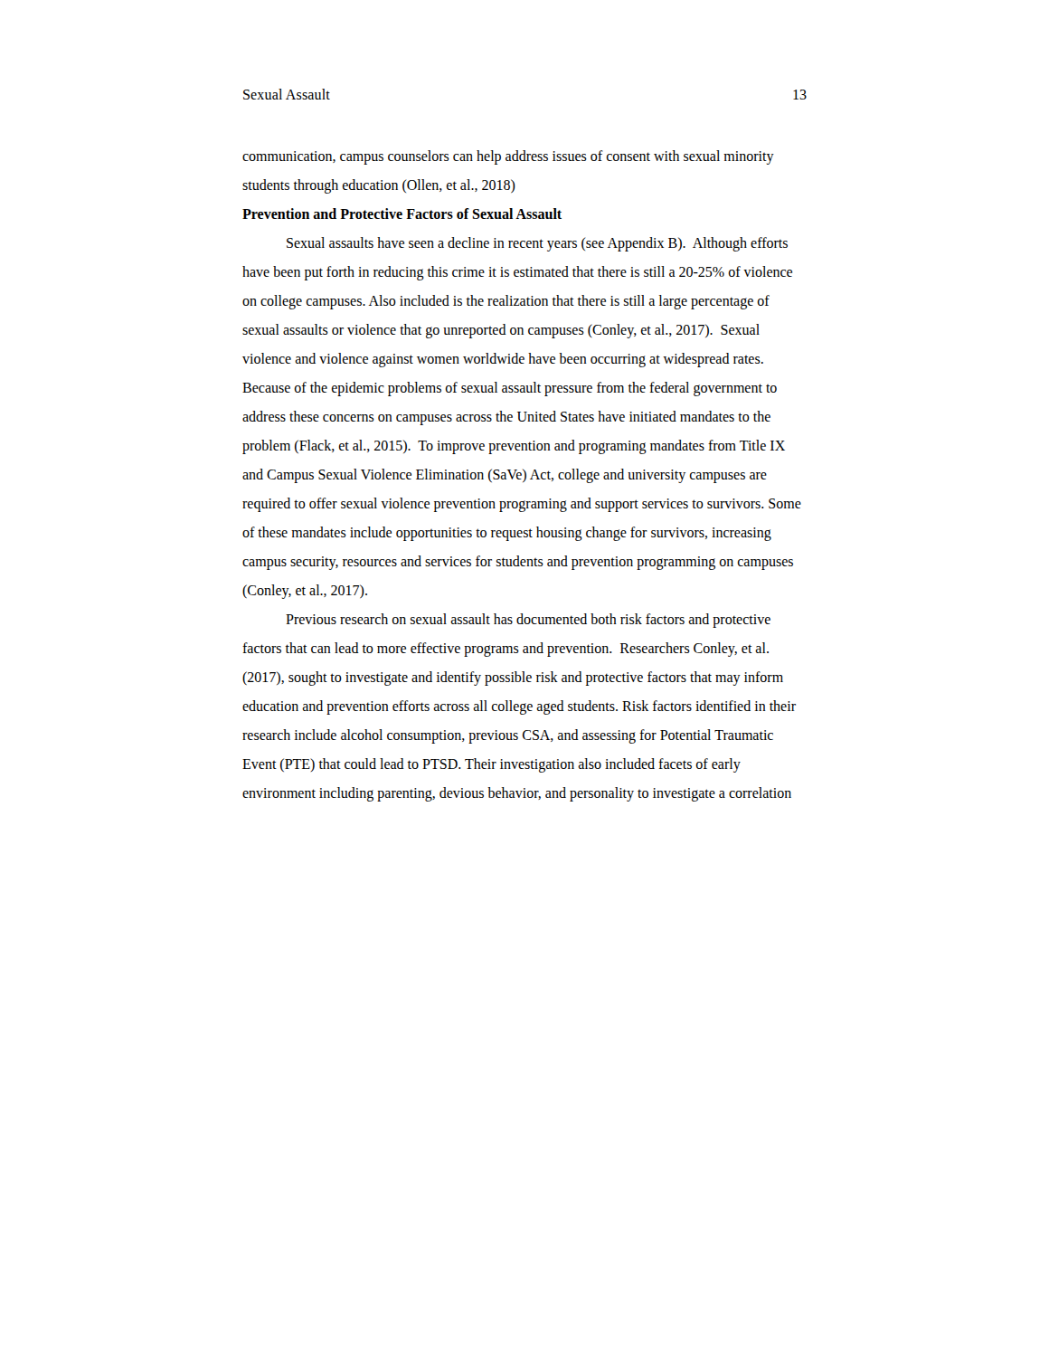Sexual Assault 13
communication, campus counselors can help address issues of consent with sexual minority students through education (Ollen, et al., 2018)
Prevention and Protective Factors of Sexual Assault
Sexual assaults have seen a decline in recent years (see Appendix B). Although efforts have been put forth in reducing this crime it is estimated that there is still a 20-25% of violence on college campuses. Also included is the realization that there is still a large percentage of sexual assaults or violence that go unreported on campuses (Conley, et al., 2017). Sexual violence and violence against women worldwide have been occurring at widespread rates. Because of the epidemic problems of sexual assault pressure from the federal government to address these concerns on campuses across the United States have initiated mandates to the problem (Flack, et al., 2015). To improve prevention and programing mandates from Title IX and Campus Sexual Violence Elimination (SaVe) Act, college and university campuses are required to offer sexual violence prevention programing and support services to survivors. Some of these mandates include opportunities to request housing change for survivors, increasing campus security, resources and services for students and prevention programming on campuses (Conley, et al., 2017).
Previous research on sexual assault has documented both risk factors and protective factors that can lead to more effective programs and prevention. Researchers Conley, et al. (2017), sought to investigate and identify possible risk and protective factors that may inform education and prevention efforts across all college aged students. Risk factors identified in their research include alcohol consumption, previous CSA, and assessing for Potential Traumatic Event (PTE) that could lead to PTSD. Their investigation also included facets of early environment including parenting, devious behavior, and personality to investigate a correlation